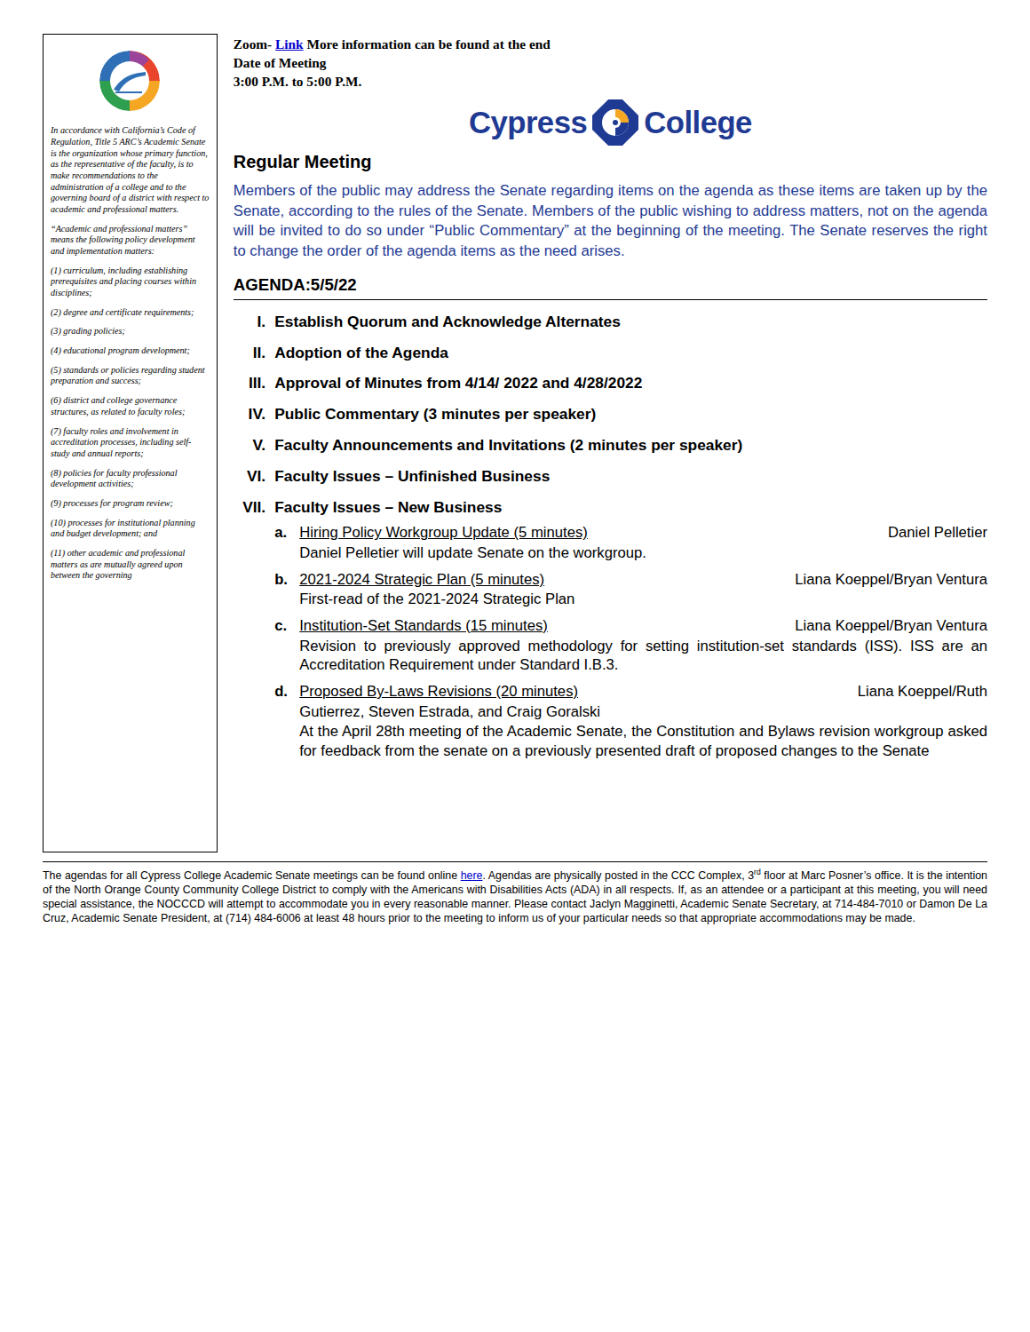In accordance with California’s Code of Regulation, Title 5 ARC’s Academic Senate is the organization whose primary function, as the representative of the faculty, is to make recommendations to the administration of a college and to the governing board of a district with respect to academic and professional matters.
“Academic and professional matters” means the following policy development and implementation matters:
(1) curriculum, including establishing prerequisites and placing courses within disciplines;
(2) degree and certificate requirements;
(3) grading policies;
(4) educational program development;
(5) standards or policies regarding student preparation and success;
(6) district and college governance structures, as related to faculty roles;
(7) faculty roles and involvement in accreditation processes, including self-study and annual reports;
(8) policies for faculty professional development activities;
(9) processes for program review;
(10) processes for institutional planning and budget development; and
(11) other academic and professional matters as are mutually agreed upon between the governing
Zoom- Link More information can be found at the end
Date of Meeting
3:00 P.M. to 5:00 P.M.
Cypress College
Regular Meeting
Members of the public may address the Senate regarding items on the agenda as these items are taken up by the Senate, according to the rules of the Senate. Members of the public wishing to address matters, not on the agenda will be invited to do so under “Public Commentary” at the beginning of the meeting. The Senate reserves the right to change the order of the agenda items as the need arises.
AGENDA:5/5/22
I. Establish Quorum and Acknowledge Alternates
II. Adoption of the Agenda
III. Approval of Minutes from 4/14/ 2022 and 4/28/2022
IV. Public Commentary (3 minutes per speaker)
V. Faculty Announcements and Invitations (2 minutes per speaker)
VI. Faculty Issues – Unfinished Business
VII. Faculty Issues – New Business
a. Hiring Policy Workgroup Update (5 minutes) Daniel Pelletier Daniel Pelletier will update Senate on the workgroup.
b. 2021-2024 Strategic Plan (5 minutes) Liana Koeppel/Bryan Ventura First-read of the 2021-2024 Strategic Plan
c. Institution-Set Standards (15 minutes) Liana Koeppel/Bryan Ventura Revision to previously approved methodology for setting institution-set standards (ISS). ISS are an Accreditation Requirement under Standard I.B.3.
d. Proposed By-Laws Revisions (20 minutes) Liana Koeppel/Ruth Gutierrez, Steven Estrada, and Craig Goralski At the April 28th meeting of the Academic Senate, the Constitution and Bylaws revision workgroup asked for feedback from the senate on a previously presented draft of proposed changes to the Senate
The agendas for all Cypress College Academic Senate meetings can be found online here. Agendas are physically posted in the CCC Complex, 3rd floor at Marc Posner’s office. It is the intention of the North Orange County Community College District to comply with the Americans with Disabilities Acts (ADA) in all respects. If, as an attendee or a participant at this meeting, you will need special assistance, the NOCCCD will attempt to accommodate you in every reasonable manner. Please contact Jaclyn Magginetti, Academic Senate Secretary, at 714-484-7010 or Damon De La Cruz, Academic Senate President, at (714) 484-6006 at least 48 hours prior to the meeting to inform us of your particular needs so that appropriate accommodations may be made.